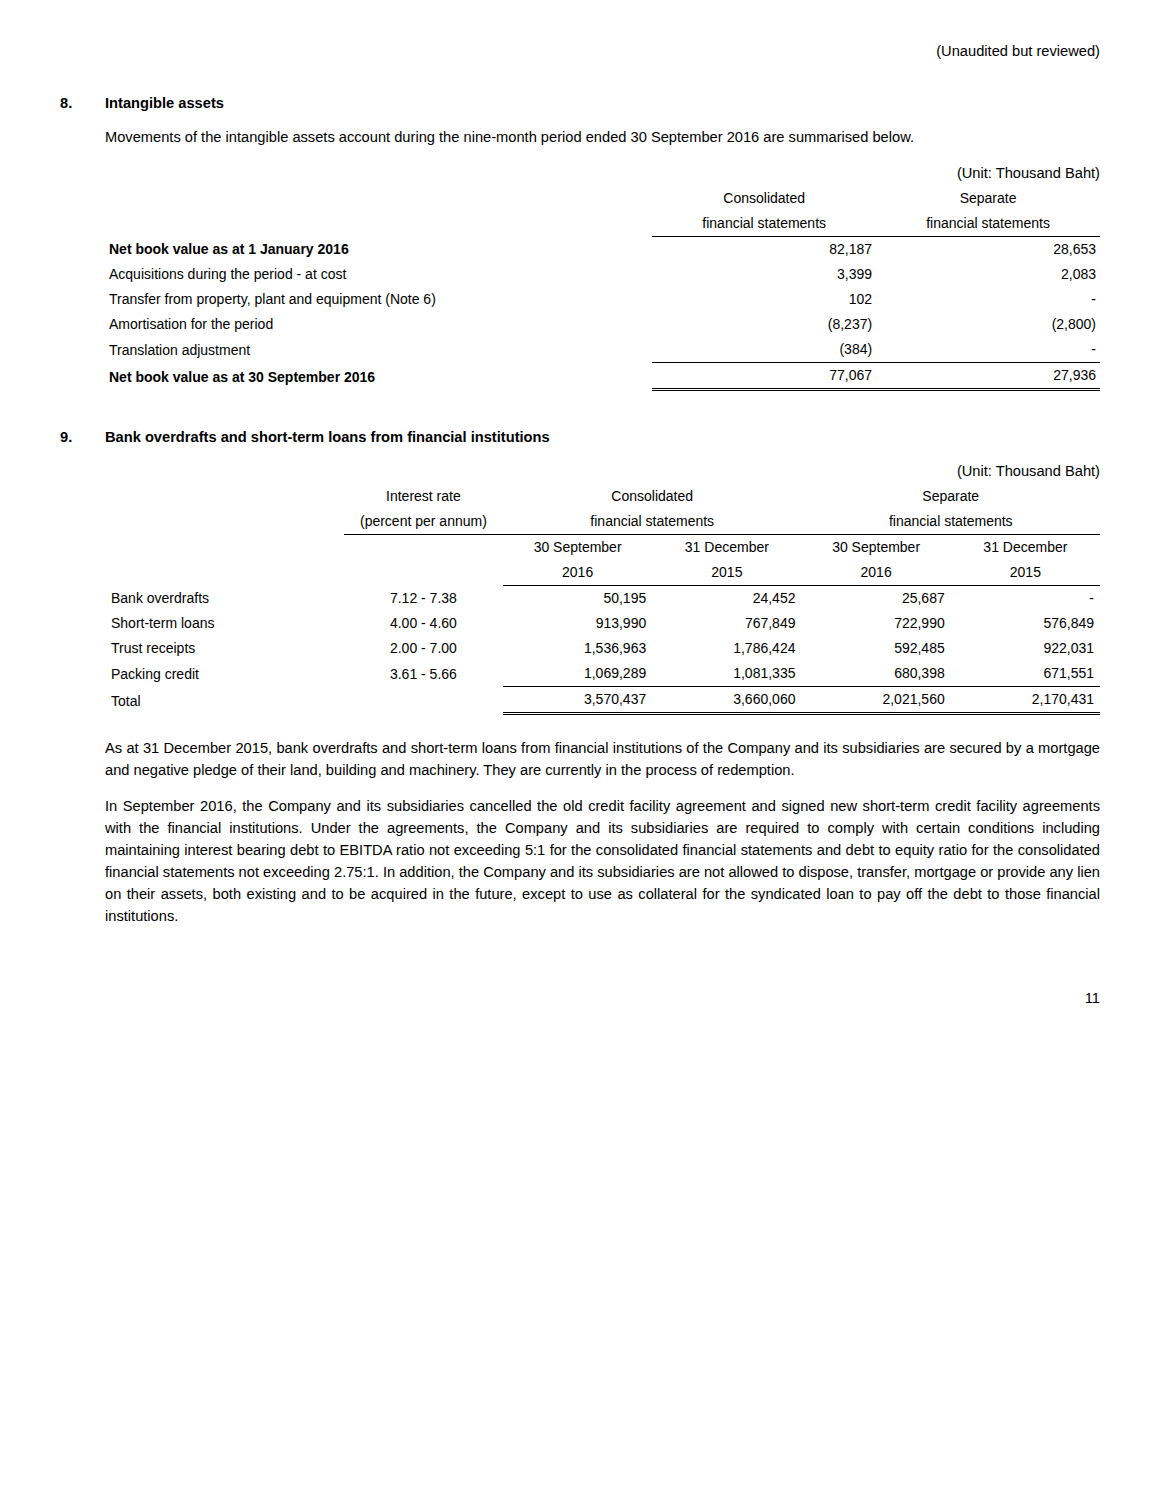(Unaudited but reviewed)
8. Intangible assets
Movements of the intangible assets account during the nine-month period ended 30 September 2016 are summarised below.
(Unit: Thousand Baht)
| | Consolidated | Separate |
| | financial statements | financial statements |
| Net book value as at 1 January 2016 | 82,187 | 28,653 |
| Acquisitions during the period - at cost | 3,399 | 2,083 |
| Transfer from property, plant and equipment (Note 6) | 102 | - |
| Amortisation for the period | (8,237) | (2,800) |
| Translation adjustment | (384) | - |
| Net book value as at 30 September 2016 | 77,067 | 27,936 |
9. Bank overdrafts and short-term loans from financial institutions
(Unit: Thousand Baht)
| | Interest rate | Consolidated | Separate |
| | (percent per annum) | financial statements | financial statements |
| | | 30 September | 31 December | 30 September | 31 December |
| | | 2016 | 2015 | 2016 | 2015 |
| Bank overdrafts | 7.12 - 7.38 | 50,195 | 24,452 | 25,687 | - |
| Short-term loans | 4.00 - 4.60 | 913,990 | 767,849 | 722,990 | 576,849 |
| Trust receipts | 2.00 - 7.00 | 1,536,963 | 1,786,424 | 592,485 | 922,031 |
| Packing credit | 3.61 - 5.66 | 1,069,289 | 1,081,335 | 680,398 | 671,551 |
| Total | | 3,570,437 | 3,660,060 | 2,021,560 | 2,170,431 |
As at 31 December 2015, bank overdrafts and short-term loans from financial institutions of the Company and its subsidiaries are secured by a mortgage and negative pledge of their land, building and machinery. They are currently in the process of redemption.
In September 2016, the Company and its subsidiaries cancelled the old credit facility agreement and signed new short-term credit facility agreements with the financial institutions. Under the agreements, the Company and its subsidiaries are required to comply with certain conditions including maintaining interest bearing debt to EBITDA ratio not exceeding 5:1 for the consolidated financial statements and debt to equity ratio for the consolidated financial statements not exceeding 2.75:1. In addition, the Company and its subsidiaries are not allowed to dispose, transfer, mortgage or provide any lien on their assets, both existing and to be acquired in the future, except to use as collateral for the syndicated loan to pay off the debt to those financial institutions.
11